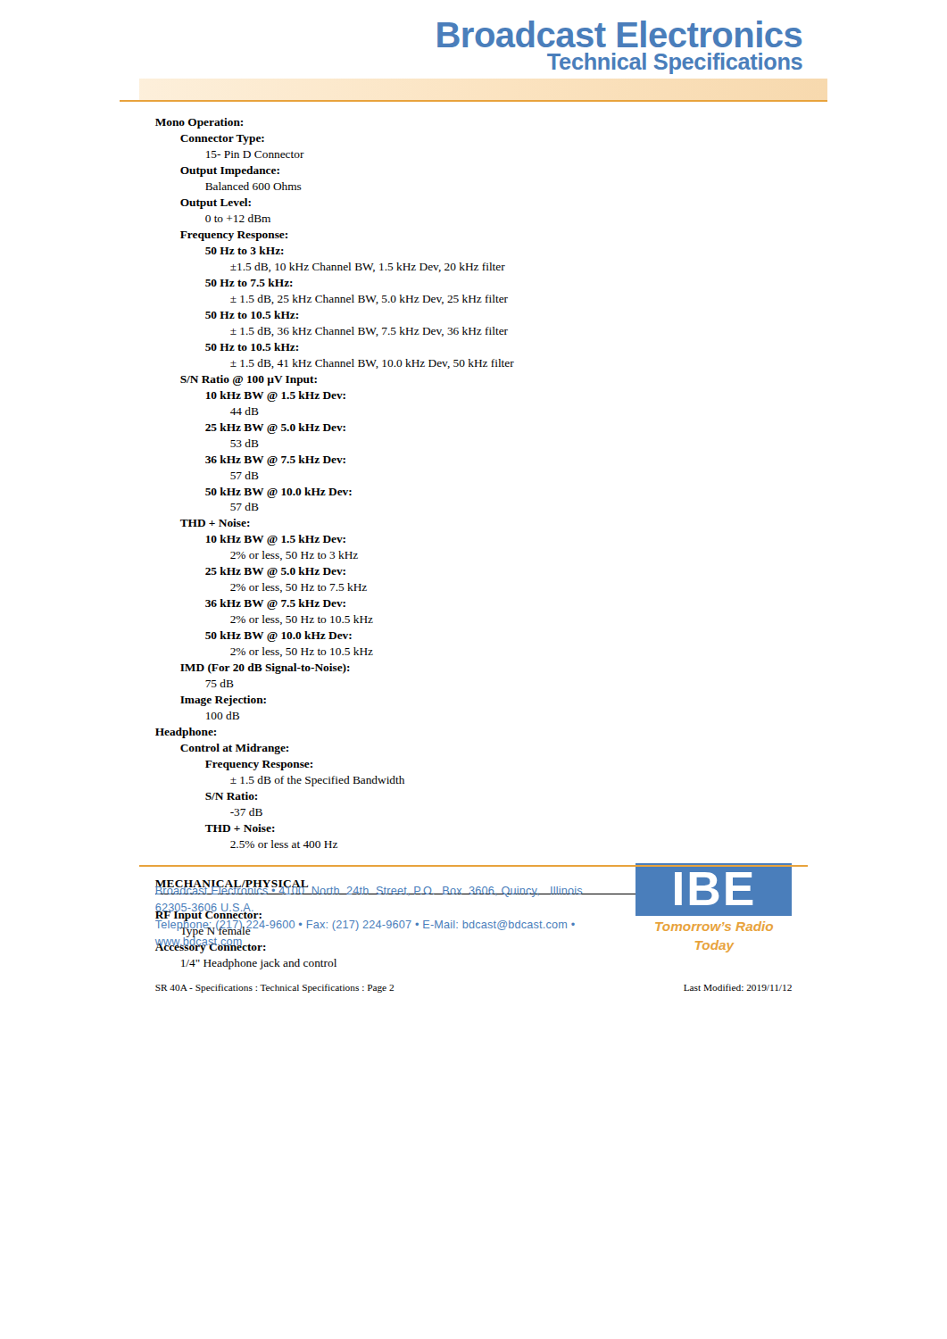Broadcast Electronics
Technical Specifications
Mono Operation:
Connector Type:
15- Pin D Connector
Output Impedance:
Balanced 600 Ohms
Output Level:
0 to +12 dBm
Frequency Response:
50 Hz to 3 kHz:
±1.5 dB, 10 kHz Channel BW, 1.5 kHz Dev, 20 kHz filter
50 Hz to 7.5 kHz:
± 1.5 dB, 25 kHz Channel BW, 5.0 kHz Dev, 25 kHz filter
50 Hz to 10.5 kHz:
± 1.5 dB, 36 kHz Channel BW, 7.5 kHz Dev, 36 kHz filter
50 Hz to 10.5 kHz:
± 1.5 dB, 41 kHz Channel BW, 10.0 kHz Dev, 50 kHz filter
S/N Ratio @ 100 µV Input:
10 kHz BW @ 1.5 kHz Dev:
44 dB
25 kHz BW @ 5.0 kHz Dev:
53 dB
36 kHz BW @ 7.5 kHz Dev:
57 dB
50 kHz BW @ 10.0 kHz Dev:
57 dB
THD + Noise:
10 kHz BW @ 1.5 kHz Dev:
2% or less, 50 Hz to 3 kHz
25 kHz BW @ 5.0 kHz Dev:
2% or less, 50 Hz to 7.5 kHz
36 kHz BW @ 7.5 kHz Dev:
2% or less, 50 Hz to 10.5 kHz
50 kHz BW @ 10.0 kHz Dev:
2% or less, 50 Hz to 10.5 kHz
IMD (For 20 dB Signal-to-Noise):
75 dB
Image Rejection:
100 dB
Headphone:
Control at Midrange:
Frequency Response:
± 1.5 dB of the Specified Bandwidth
S/N Ratio:
-37 dB
THD + Noise:
2.5% or less at 400 Hz
MECHANICAL/PHYSICAL
RF Input Connector:
Type N female
Accessory Connector:
1/4" Headphone jack and control
IBE
Tomorrow’s Radio Today
Broadcast Electronics • 4100 North 24th Street, P.O. Box 3606, Quincy, Illinois 62305-3606 U.S.A.
Telephone: (217) 224-9600 • Fax: (217) 224-9607 • E-Mail: bdcast@bdcast.com • www.bdcast.com
SR 40A - Specifications : Technical Specifications : Page 2
Last Modified: 2019/11/12